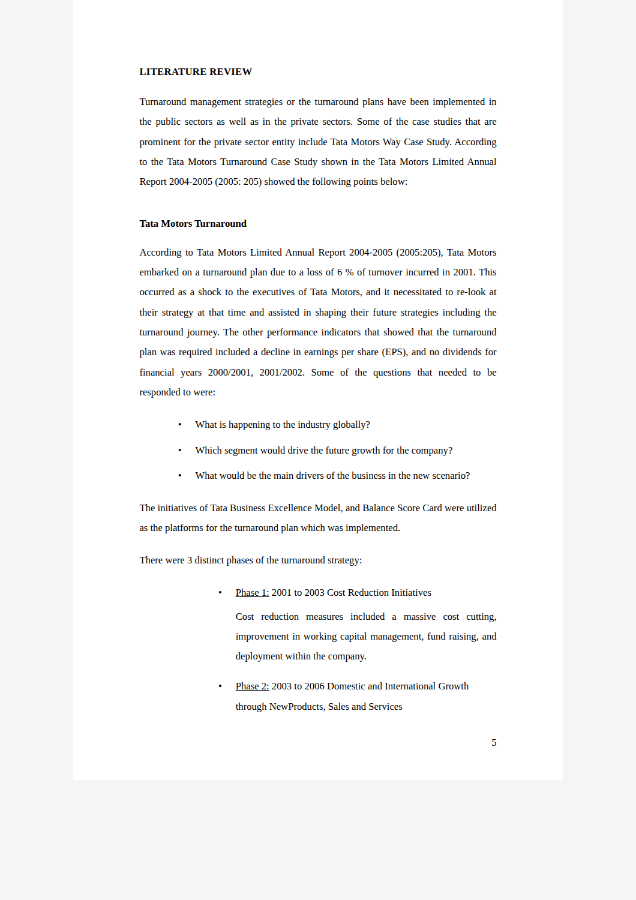LITERATURE REVIEW
Turnaround management strategies or the turnaround plans have been implemented in the public sectors as well as in the private sectors. Some of the case studies that are prominent for the private sector entity include Tata Motors Way Case Study. According to the Tata Motors Turnaround Case Study shown in the Tata Motors Limited Annual Report 2004-2005 (2005: 205) showed the following points below:
Tata Motors Turnaround
According to Tata Motors Limited Annual Report 2004-2005 (2005:205), Tata Motors embarked on a turnaround plan due to a loss of 6 % of turnover incurred in 2001. This occurred as a shock to the executives of Tata Motors, and it necessitated to re-look at their strategy at that time and assisted in shaping their future strategies including the turnaround journey. The other performance indicators that showed that the turnaround plan was required included a decline in earnings per share (EPS), and no dividends for financial years 2000/2001, 2001/2002. Some of the questions that needed to be responded to were:
What is happening to the industry globally?
Which segment would drive the future growth for the company?
What would be the main drivers of the business in the new scenario?
The initiatives of Tata Business Excellence Model, and Balance Score Card were utilized as the platforms for the turnaround plan which was implemented.
There were 3 distinct phases of the turnaround strategy:
Phase 1: 2001 to 2003 Cost Reduction Initiatives Cost reduction measures included a massive cost cutting, improvement in working capital management, fund raising, and deployment within the company.
Phase 2: 2003 to 2006 Domestic and International Growth through NewProducts, Sales and Services
5